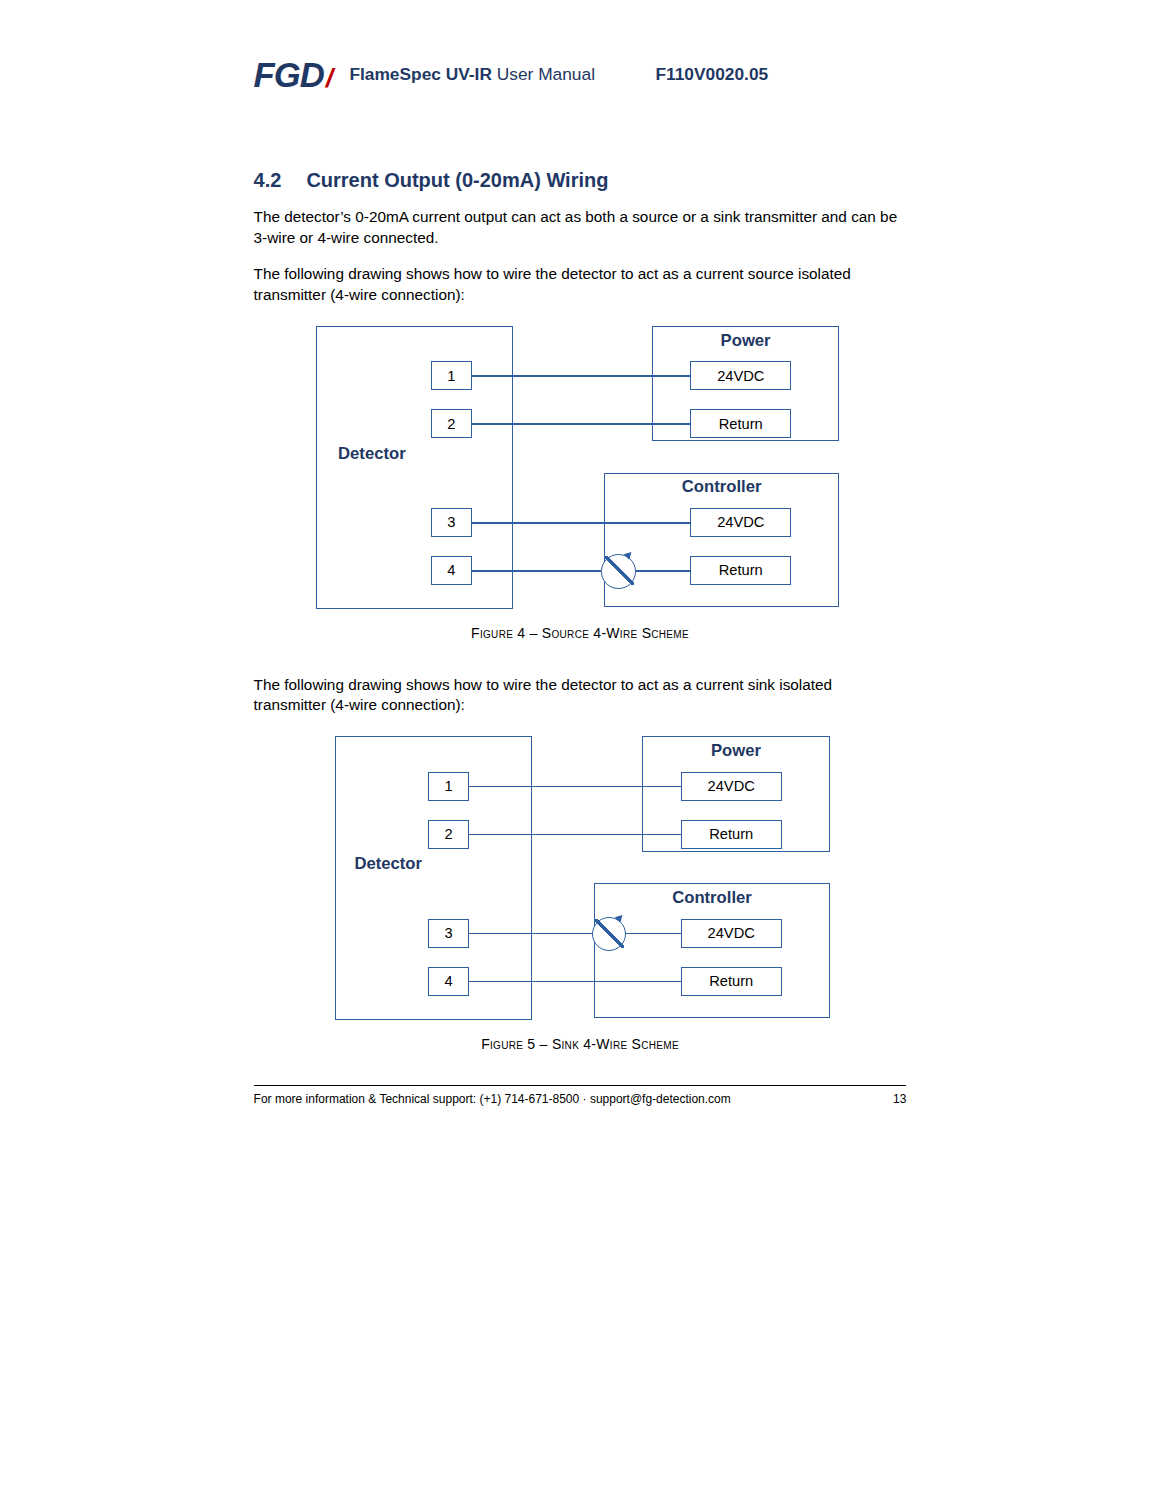FGD/
FlameSpec UV-IR User Manual
F110V0020.05
4.2 Current Output (0-20mA) Wiring
The detector’s 0-20mA current output can act as both a source or a sink transmitter and can be 3-wire or 4-wire connected.
The following drawing shows how to wire the detector to act as a current source isolated transmitter (4-wire connection):
Detector
1
2
3
4
Power
24VDC
Return
Controller
24VDC
Return
Figure 4 – Source 4-Wire Scheme
The following drawing shows how to wire the detector to act as a current sink isolated transmitter (4-wire connection):
Detector
1
2
3
4
Power
24VDC
Return
Controller
24VDC
Return
Figure 5 – Sink 4-Wire Scheme
For more information & Technical support: (+1) 714-671-8500 · support@fg-detection.com
13